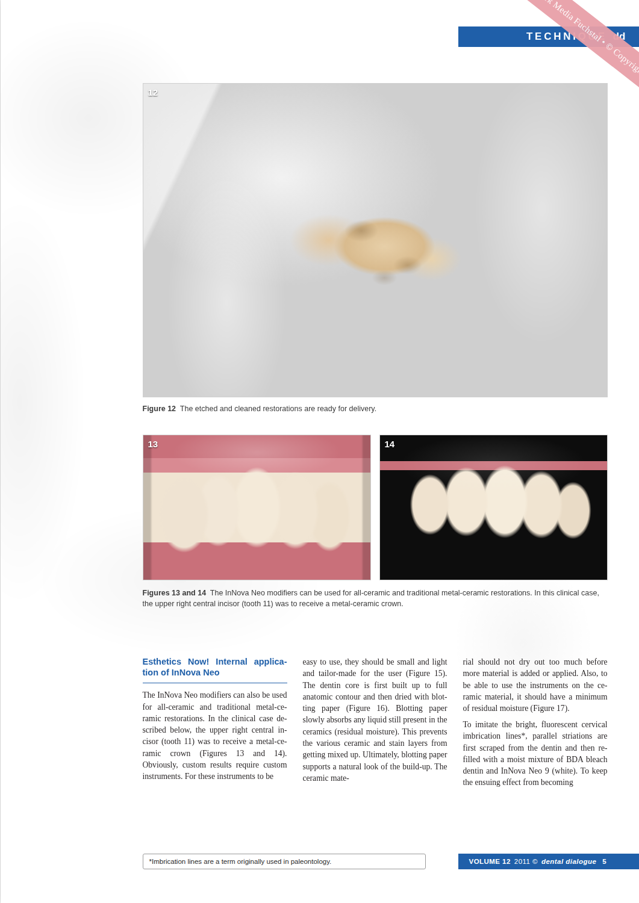TECHNIQUEdd
Teamwork Media Fuchstal • © Copyright 2011 Teamwork Media Fuchstal • © Copyright 2011 Teamwork
12
Figure 12 The etched and cleaned restorations are ready for delivery.
13
14
Figures 13 and 14 The InNova Neo modifiers can be used for all-ceramic and traditional metal-ceramic restorations. In this clinical case, the upper right central incisor (tooth 11) was to receive a metal-ceramic crown.
Esthetics Now! Internal application of InNova Neo
The InNova Neo modifiers can also be used for all-ceramic and traditional metal-ceramic restorations. In the clinical case described below, the upper right central incisor (tooth 11) was to receive a metal-ceramic crown (Figures 13 and 14). Obviously, custom results require custom instruments. For these instruments to be
easy to use, they should be small and light and tailor-made for the user (Figure 15). The dentin core is first built up to full anatomic contour and then dried with blotting paper (Figure 16). Blotting paper slowly absorbs any liquid still present in the ceramics (residual moisture). This prevents the various ceramic and stain layers from getting mixed up. Ultimately, blotting paper supports a natural look of the build-up. The ceramic mate-
rial should not dry out too much before more material is added or applied. Also, to be able to use the instruments on the ceramic material, it should have a minimum of residual moisture (Figure 17).
To imitate the bright, fluorescent cervical imbrication lines*, parallel striations are first scraped from the dentin and then refilled with a moist mixture of BDA bleach dentin and InNova Neo 9 (white). To keep the ensuing effect from becoming
*Imbrication lines are a term originally used in paleontology.
VOLUME 12 2011 © dental dialogue 5